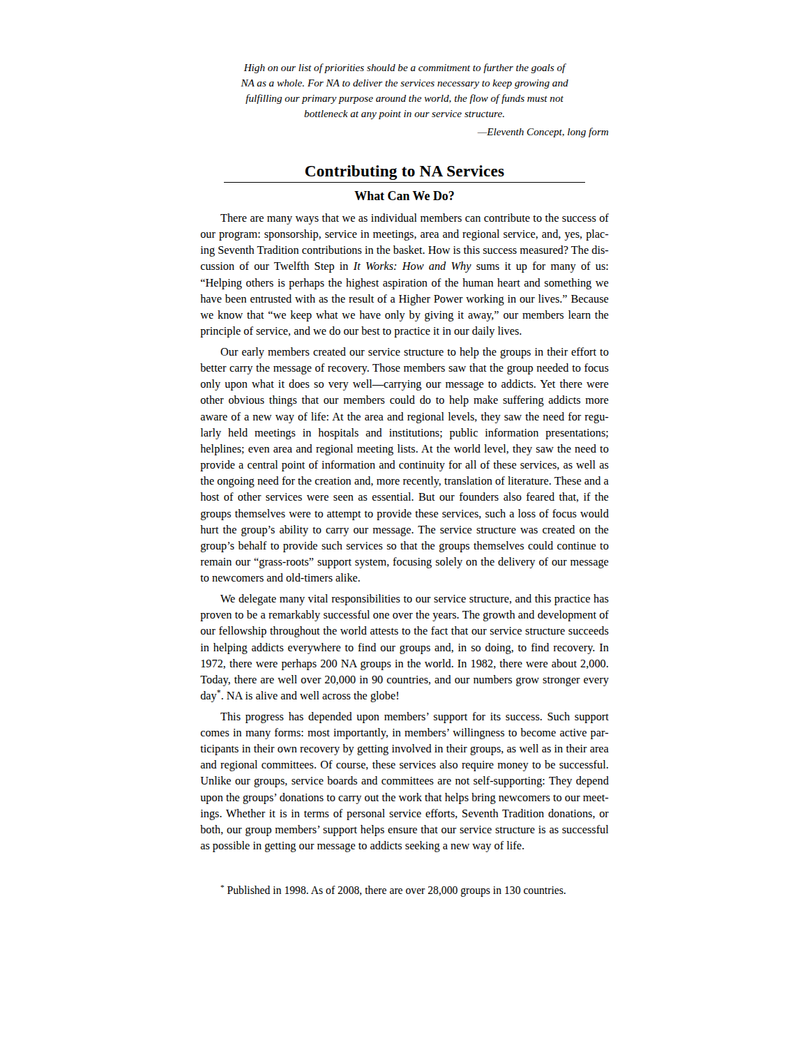High on our list of priorities should be a commitment to further the goals of NA as a whole. For NA to deliver the services necessary to keep growing and fulfilling our primary purpose around the world, the flow of funds must not bottleneck at any point in our service structure.
—Eleventh Concept, long form
Contributing to NA Services
What Can We Do?
There are many ways that we as individual members can contribute to the success of our program: sponsorship, service in meetings, area and regional service, and, yes, placing Seventh Tradition contributions in the basket. How is this success measured? The discussion of our Twelfth Step in It Works: How and Why sums it up for many of us: “Helping others is perhaps the highest aspiration of the human heart and something we have been entrusted with as the result of a Higher Power working in our lives.” Because we know that “we keep what we have only by giving it away,” our members learn the principle of service, and we do our best to practice it in our daily lives.
Our early members created our service structure to help the groups in their effort to better carry the message of recovery. Those members saw that the group needed to focus only upon what it does so very well—carrying our message to addicts. Yet there were other obvious things that our members could do to help make suffering addicts more aware of a new way of life: At the area and regional levels, they saw the need for regularly held meetings in hospitals and institutions; public information presentations; helplines; even area and regional meeting lists. At the world level, they saw the need to provide a central point of information and continuity for all of these services, as well as the ongoing need for the creation and, more recently, translation of literature. These and a host of other services were seen as essential. But our founders also feared that, if the groups themselves were to attempt to provide these services, such a loss of focus would hurt the group’s ability to carry our message. The service structure was created on the group’s behalf to provide such services so that the groups themselves could continue to remain our “grass-roots” support system, focusing solely on the delivery of our message to newcomers and old-timers alike.
We delegate many vital responsibilities to our service structure, and this practice has proven to be a remarkably successful one over the years. The growth and development of our fellowship throughout the world attests to the fact that our service structure succeeds in helping addicts everywhere to find our groups and, in so doing, to find recovery. In 1972, there were perhaps 200 NA groups in the world. In 1982, there were about 2,000. Today, there are well over 20,000 in 90 countries, and our numbers grow stronger every day*. NA is alive and well across the globe!
This progress has depended upon members’ support for its success. Such support comes in many forms: most importantly, in members’ willingness to become active participants in their own recovery by getting involved in their groups, as well as in their area and regional committees. Of course, these services also require money to be successful. Unlike our groups, service boards and committees are not self-supporting: They depend upon the groups’ donations to carry out the work that helps bring newcomers to our meetings. Whether it is in terms of personal service efforts, Seventh Tradition donations, or both, our group members’ support helps ensure that our service structure is as successful as possible in getting our message to addicts seeking a new way of life.
* Published in 1998. As of 2008, there are over 28,000 groups in 130 countries.